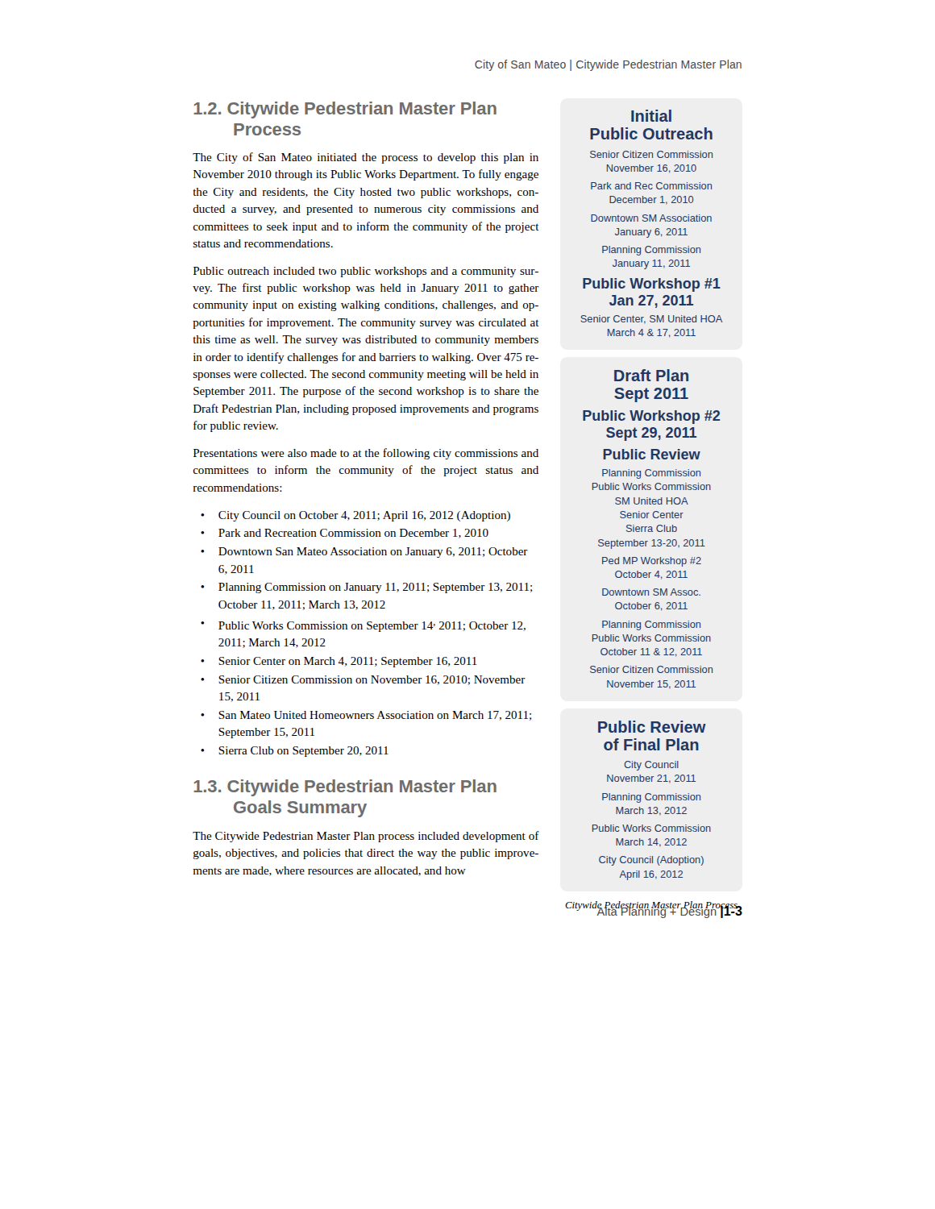City of San Mateo | Citywide Pedestrian Master Plan
1.2. Citywide Pedestrian Master Plan Process
The City of San Mateo initiated the process to develop this plan in November 2010 through its Public Works Department. To fully engage the City and residents, the City hosted two public workshops, conducted a survey, and presented to numerous city commissions and committees to seek input and to inform the community of the project status and recommendations.
Public outreach included two public workshops and a community survey. The first public workshop was held in January 2011 to gather community input on existing walking conditions, challenges, and opportunities for improvement. The community survey was circulated at this time as well. The survey was distributed to community members in order to identify challenges for and barriers to walking. Over 475 responses were collected. The second community meeting will be held in September 2011. The purpose of the second workshop is to share the Draft Pedestrian Plan, including proposed improvements and programs for public review.
Presentations were also made to at the following city commissions and committees to inform the community of the project status and recommendations:
City Council on October 4, 2011; April 16, 2012 (Adoption)
Park and Recreation Commission on December 1, 2010
Downtown San Mateo Association on January 6, 2011; October 6, 2011
Planning Commission on January 11, 2011; September 13, 2011; October 11, 2011; March 13, 2012
Public Works Commission on September 14, 2011; October 12, 2011; March 14, 2012
Senior Center on March 4, 2011; September 16, 2011
Senior Citizen Commission on November 16, 2010; November 15, 2011
San Mateo United Homeowners Association on March 17, 2011; September 15, 2011
Sierra Club on September 20, 2011
1.3. Citywide Pedestrian Master Plan Goals Summary
The Citywide Pedestrian Master Plan process included development of goals, objectives, and policies that direct the way the public improvements are made, where resources are allocated, and how
Initial
Public Outreach
Senior Citizen Commission
November 16, 2010
Park and Rec Commission
December 1, 2010
Downtown SM Association
January 6, 2011
Planning Commission
January 11, 2011
Public Workshop #1
Jan 27, 2011
Senior Center, SM United HOA
March 4 & 17, 2011
Draft Plan
Sept 2011
Public Workshop #2
Sept 29, 2011
Public Review
Planning Commission
Public Works Commission
SM United HOA
Senior Center
Sierra Club
September 13-20, 2011
Ped MP Workshop #2
October 4, 2011
Downtown SM Assoc.
October 6, 2011
Planning Commission
Public Works Commission
October 11 & 12, 2011
Senior Citizen Commission
November 15, 2011
Public Review
of Final Plan
City Council
November 21, 2011
Planning Commission
March 13, 2012
Public Works Commission
March 14, 2012
City Council (Adoption)
April 16, 2012
Citywide Pedestrian Master Plan Process
Alta Planning + Design |1-3